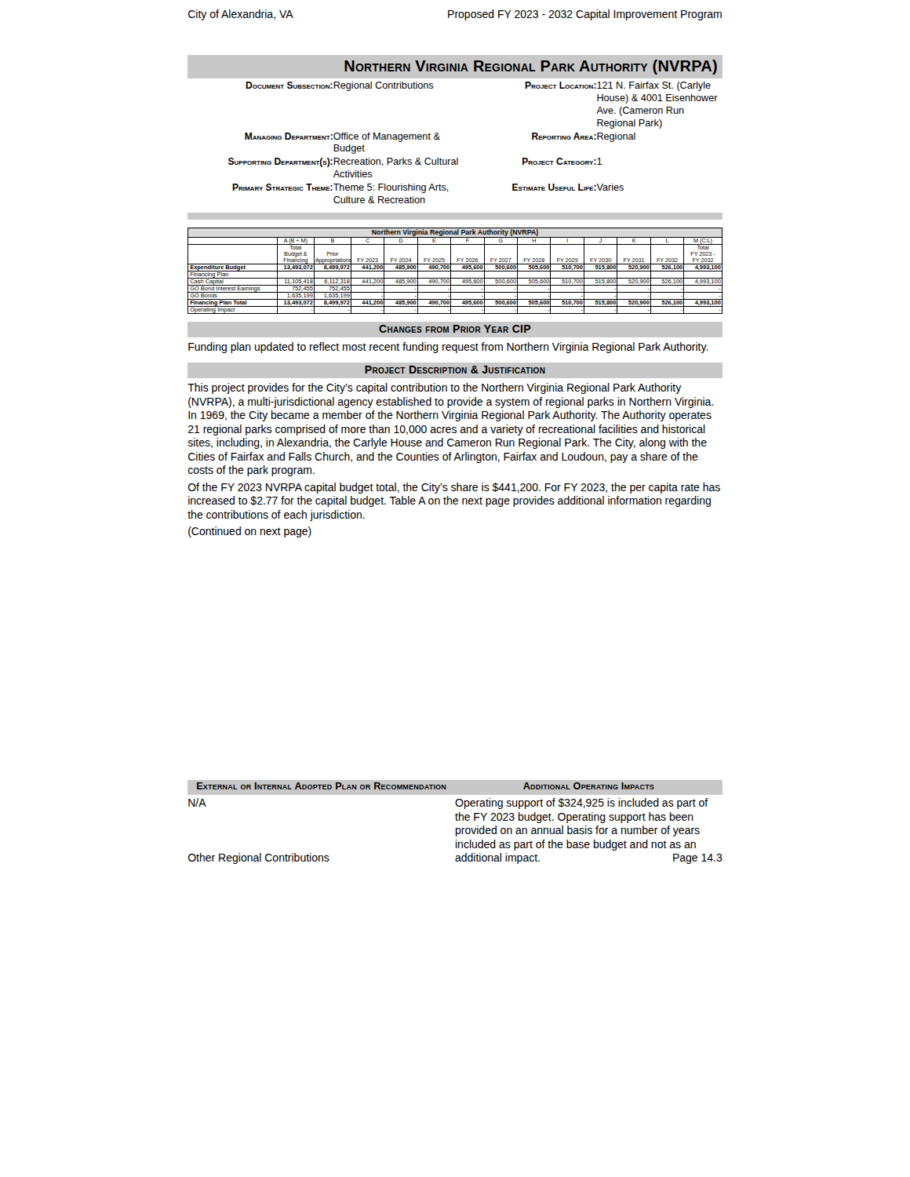City of Alexandria, VA
Proposed FY 2023 - 2032 Capital Improvement Program
Northern Virginia Regional Park Authority (NVRPA)
| Document Subsection: | Regional Contributions | Project Location: | 121 N. Fairfax St. (Carlyle House) & 4001 Eisenhower Ave. (Cameron Run Regional Park) |
| Managing Department: | Office of Management & Budget | Reporting Area: | Regional |
| Supporting Department(s): | Recreation, Parks & Cultural Activities | Project Category: | 1 |
| Primary Strategic Theme: | Theme 5: Flourishing Arts, Culture & Recreation | Estimate Useful Life: | Varies |
| Northern Virginia Regional Park Authority (NVRPA) |
| | A (B + M) | B | C | D | E | F | G | H | I | J | K | L | M (C:L) |
| | Total | | | | | | | | | | | | Total |
| | Budget & | Prior | | | | | | | | | | | FY 2023 - |
| | Financing | Appropriations | FY 2023 | FY 2024 | FY 2025 | FY 2026 | FY 2027 | FY 2028 | FY 2029 | FY 2030 | FY 2031 | FY 2032 | FY 2032 |
| Expenditure Budget | 13,493,072 | 8,499,972 | 441,200 | 485,900 | 490,700 | 495,600 | 500,600 | 505,600 | 510,700 | 515,800 | 520,900 | 526,100 | 4,993,100 |
| Financing Plan | | | | | | | | | | | | | |
| Cash Capital | 11,105,418 | 6,112,318 | 441,200 | 485,900 | 490,700 | 495,600 | 500,600 | 505,600 | 510,700 | 515,800 | 520,900 | 526,100 | 4,993,100 |
| GO Bond Interest Earnings | 752,455 | 752,455 | - | - | - | - | - | - | - | - | - | - | - |
| GO Bonds | 1,635,199 | 1,635,199 | - | - | - | - | - | - | - | - | - | - | - |
| Financing Plan Total | 13,493,072 | 8,499,972 | 441,200 | 485,900 | 490,700 | 495,600 | 500,600 | 505,600 | 510,700 | 515,800 | 520,900 | 526,100 | 4,993,100 |
| Operating Impact | - | - | - | - | - | - | - | - | - | - | - | - | - |
Changes from Prior Year CIP
Funding plan updated to reflect most recent funding request from Northern Virginia Regional Park Authority.
Project Description & Justification
This project provides for the City’s capital contribution to the Northern Virginia Regional Park Authority (NVRPA), a multi-jurisdictional agency established to provide a system of regional parks in Northern Virginia. In 1969, the City became a member of the Northern Virginia Regional Park Authority. The Authority operates 21 regional parks comprised of more than 10,000 acres and a variety of recreational facilities and historical sites, including, in Alexandria, the Carlyle House and Cameron Run Regional Park. The City, along with the Cities of Fairfax and Falls Church, and the Counties of Arlington, Fairfax and Loudoun, pay a share of the costs of the park program.
Of the FY 2023 NVRPA capital budget total, the City’s share is $441,200. For FY 2023, the per capita rate has increased to $2.77 for the capital budget. Table A on the next page provides additional information regarding the contributions of each jurisdiction.
(Continued on next page)
External or Internal Adopted Plan or Recommendation
N/A
Additional Operating Impacts
Operating support of $324,925 is included as part of the FY 2023 budget. Operating support has been provided on an annual basis for a number of years included as part of the base budget and not as an additional impact.
Other Regional Contributions
Page 14.3